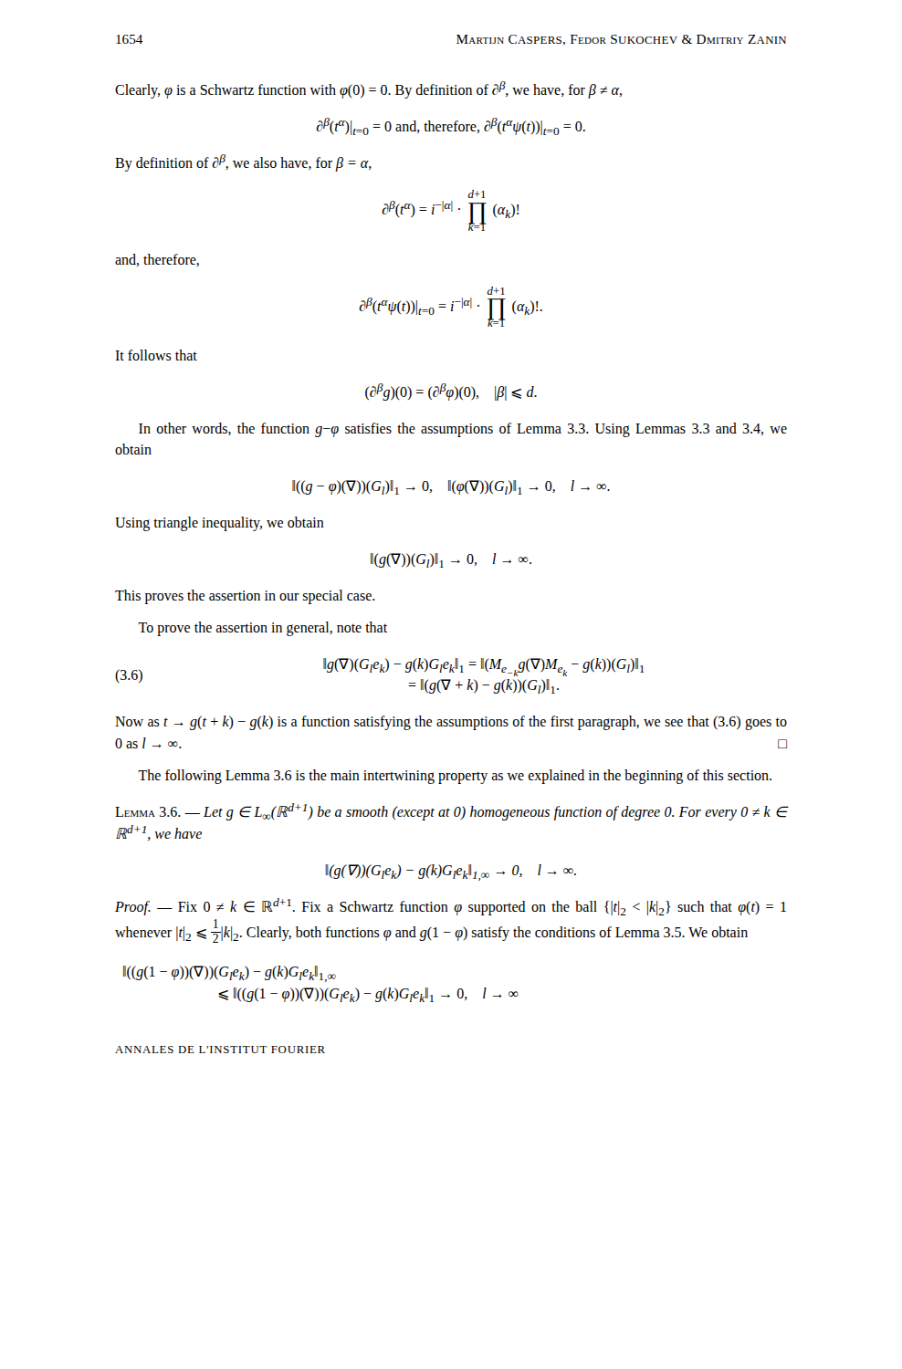1654 Martijn CASPERS, Fedor SUKOCHEV & Dmitriy ZANIN
Clearly, φ is a Schwartz function with φ(0) = 0. By definition of ∂β, we have, for β ≠ α,
∂β(tα)|t=0 = 0 and, therefore, ∂β(tαψ(t))|t=0 = 0.
By definition of ∂β, we also have, for β = α,
∂β(tα) = i−|α| · d+1∏k=1 (αk)!
and, therefore,
∂β(tαψ(t))|t=0 = i−|α| · d+1∏k=1 (αk)!.
It follows that
(∂βg)(0) = (∂βφ)(0), |β| ⩽ d.
In other words, the function g−φ satisfies the assumptions of Lemma 3.3. Using Lemmas 3.3 and 3.4, we obtain
‖((g − φ)(∇))(Gl)‖1 → 0, ‖(φ(∇))(Gl)‖1 → 0, l → ∞.
Using triangle inequality, we obtain
‖(g(∇))(Gl)‖1 → 0, l → ∞.
This proves the assertion in our special case.
To prove the assertion in general, note that
(3.6)
‖g(∇)(Glek) − g(k)Glek‖1 = ‖(Me−kg(∇)Mek − g(k))(Gl)‖1
= ‖(g(∇ + k) − g(k))(Gl)‖1.
Now as t → g(t + k) − g(k) is a function satisfying the assumptions of the first paragraph, we see that (3.6) goes to 0 as l → ∞. □
The following Lemma 3.6 is the main intertwining property as we explained in the beginning of this section.
Lemma 3.6. — Let g ∈ L∞(ℝd+1) be a smooth (except at 0) homogeneous function of degree 0. For every 0 ≠ k ∈ ℝd+1, we have
‖(g(∇))(Glek) − g(k)Glek‖1,∞ → 0, l → ∞.
Proof. — Fix 0 ≠ k ∈ ℝd+1. Fix a Schwartz function φ supported on the ball {|t|2 < |k|2} such that φ(t) = 1 whenever |t|2 ⩽ 12|k|2. Clearly, both functions φ and g(1 − φ) satisfy the conditions of Lemma 3.5. We obtain
‖((g(1 − φ))(∇))(Glek) − g(k)Glek‖1,∞
⩽ ‖((g(1 − φ))(∇))(Glek) − g(k)Glek‖1 → 0, l → ∞
ANNALES DE L'INSTITUT FOURIER